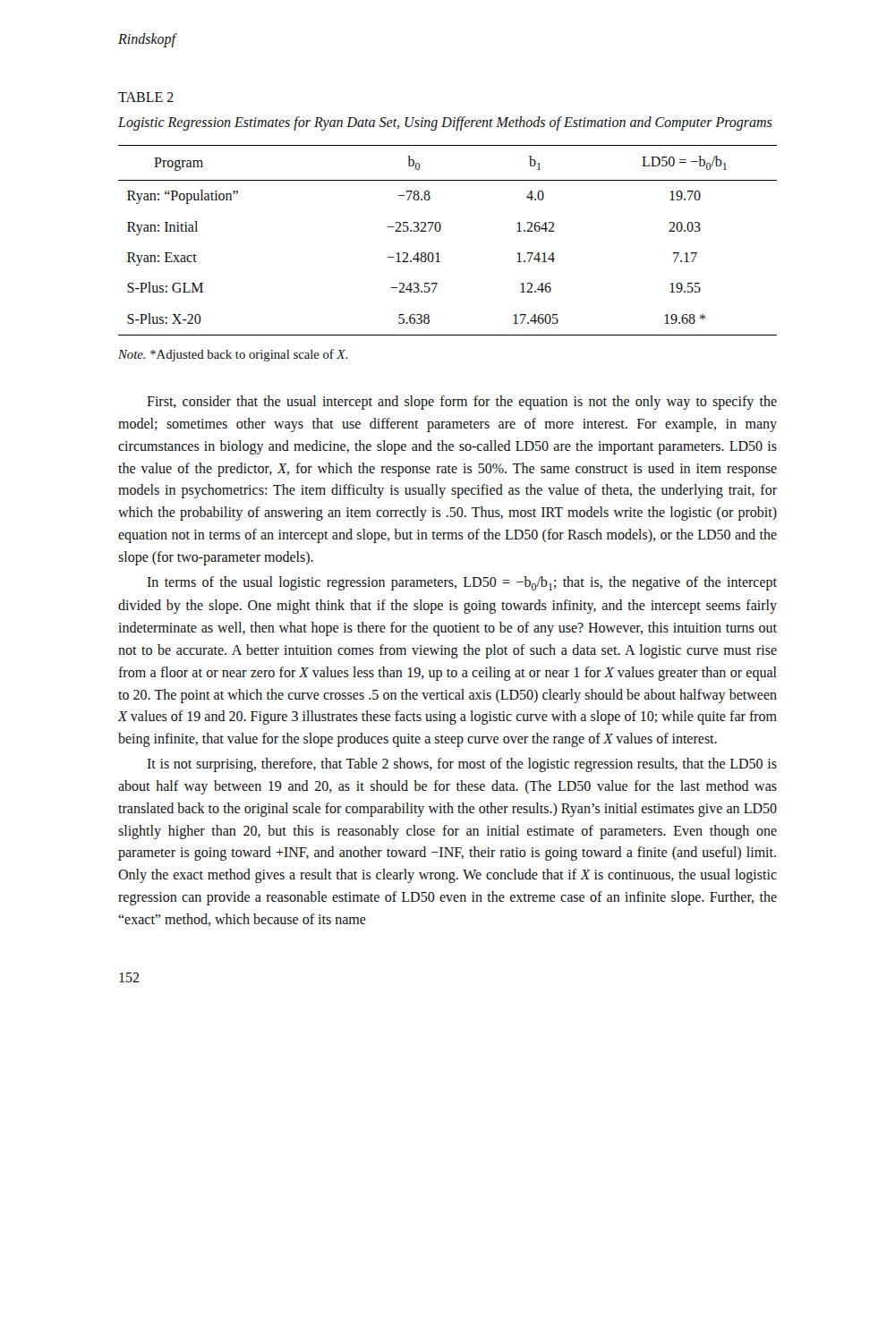Rindskopf
TABLE 2
Logistic Regression Estimates for Ryan Data Set, Using Different Methods of Estimation and Computer Programs
| Program | b 0 | b 1 | LD50 = −b 0 /b 1 |
| --- | --- | --- | --- |
| Ryan: “Population” | −78.8 | 4.0 | 19.70 |
| Ryan: Initial | −25.3270 | 1.2642 | 20.03 |
| Ryan: Exact | −12.4801 | 1.7414 | 7.17 |
| S-Plus: GLM | −243.57 | 12.46 | 19.55 |
| S-Plus: X-20 | 5.638 | 17.4605 | 19.68 * |
Note. *Adjusted back to original scale of X.
First, consider that the usual intercept and slope form for the equation is not the only way to specify the model; sometimes other ways that use different parameters are of more interest. For example, in many circumstances in biology and medicine, the slope and the so-called LD50 are the important parameters. LD50 is the value of the predictor, X, for which the response rate is 50%. The same construct is used in item response models in psychometrics: The item difficulty is usually specified as the value of theta, the underlying trait, for which the probability of answering an item correctly is .50. Thus, most IRT models write the logistic (or probit) equation not in terms of an intercept and slope, but in terms of the LD50 (for Rasch models), or the LD50 and the slope (for two-parameter models).
In terms of the usual logistic regression parameters, LD50 = −b0/b1; that is, the negative of the intercept divided by the slope. One might think that if the slope is going towards infinity, and the intercept seems fairly indeterminate as well, then what hope is there for the quotient to be of any use? However, this intuition turns out not to be accurate. A better intuition comes from viewing the plot of such a data set. A logistic curve must rise from a floor at or near zero for X values less than 19, up to a ceiling at or near 1 for X values greater than or equal to 20. The point at which the curve crosses .5 on the vertical axis (LD50) clearly should be about halfway between X values of 19 and 20. Figure 3 illustrates these facts using a logistic curve with a slope of 10; while quite far from being infinite, that value for the slope produces quite a steep curve over the range of X values of interest.
It is not surprising, therefore, that Table 2 shows, for most of the logistic regression results, that the LD50 is about half way between 19 and 20, as it should be for these data. (The LD50 value for the last method was translated back to the original scale for comparability with the other results.) Ryan’s initial estimates give an LD50 slightly higher than 20, but this is reasonably close for an initial estimate of parameters. Even though one parameter is going toward +INF, and another toward −INF, their ratio is going toward a finite (and useful) limit. Only the exact method gives a result that is clearly wrong. We conclude that if X is continuous, the usual logistic regression can provide a reasonable estimate of LD50 even in the extreme case of an infinite slope. Further, the “exact” method, which because of its name
152